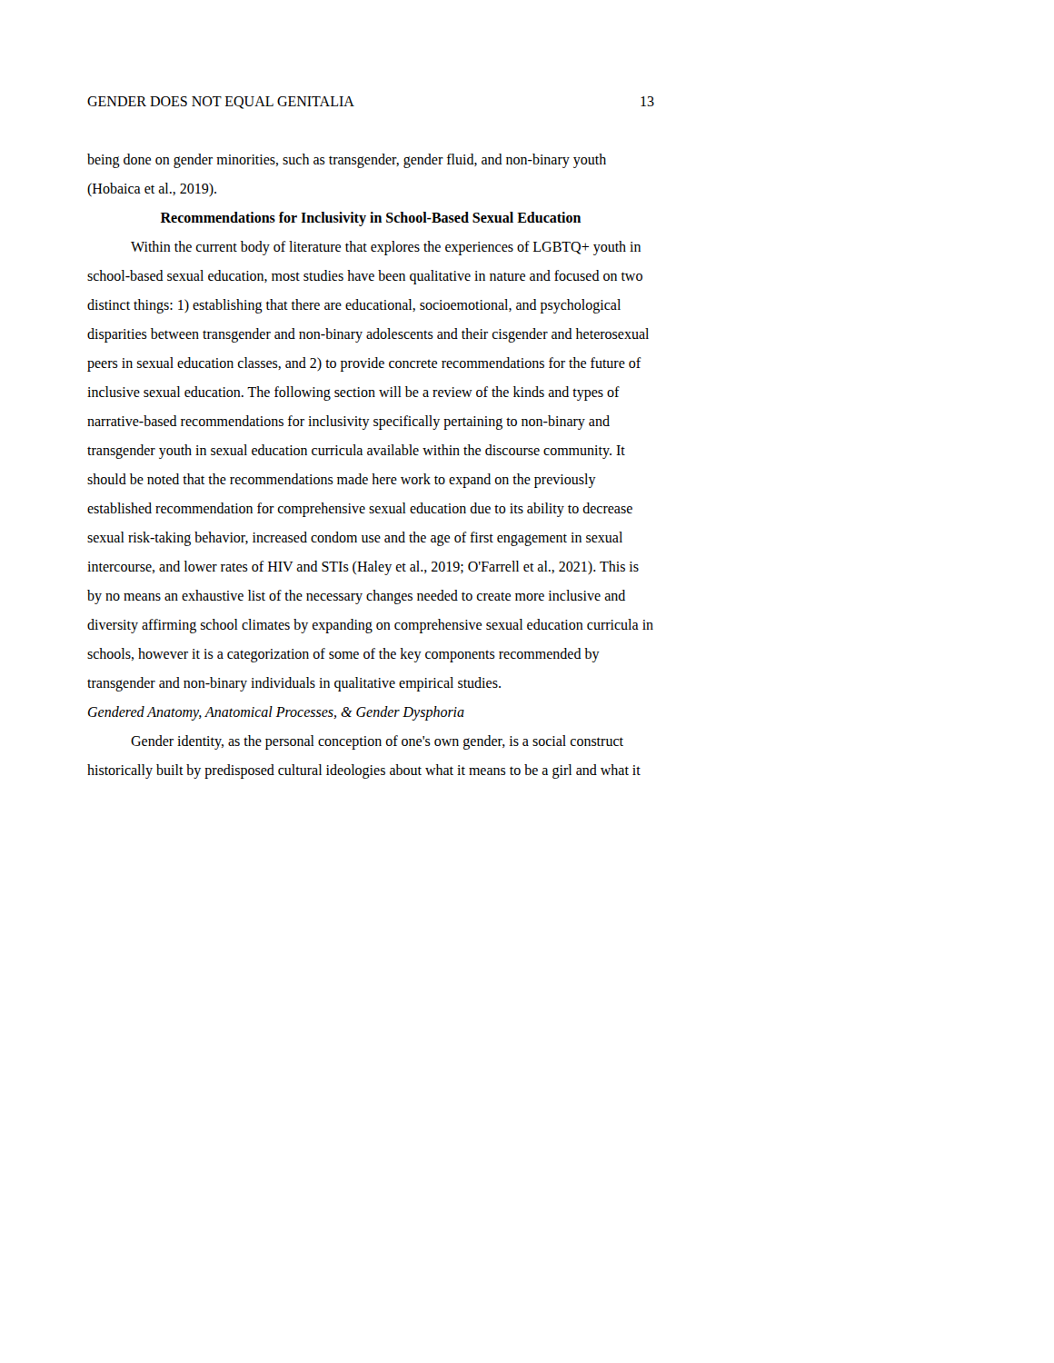Gender Does Not Equal Genitalia 13
being done on gender minorities, such as transgender, gender fluid, and non-binary youth (Hobaica et al., 2019).
Recommendations for Inclusivity in School-Based Sexual Education
Within the current body of literature that explores the experiences of LGBTQ+ youth in school-based sexual education, most studies have been qualitative in nature and focused on two distinct things: 1) establishing that there are educational, socioemotional, and psychological disparities between transgender and non-binary adolescents and their cisgender and heterosexual peers in sexual education classes, and 2) to provide concrete recommendations for the future of inclusive sexual education. The following section will be a review of the kinds and types of narrative-based recommendations for inclusivity specifically pertaining to non-binary and transgender youth in sexual education curricula available within the discourse community. It should be noted that the recommendations made here work to expand on the previously established recommendation for comprehensive sexual education due to its ability to decrease sexual risk-taking behavior, increased condom use and the age of first engagement in sexual intercourse, and lower rates of HIV and STIs (Haley et al., 2019; O'Farrell et al., 2021). This is by no means an exhaustive list of the necessary changes needed to create more inclusive and diversity affirming school climates by expanding on comprehensive sexual education curricula in schools, however it is a categorization of some of the key components recommended by transgender and non-binary individuals in qualitative empirical studies.
Gendered Anatomy, Anatomical Processes, & Gender Dysphoria
Gender identity, as the personal conception of one's own gender, is a social construct historically built by predisposed cultural ideologies about what it means to be a girl and what it